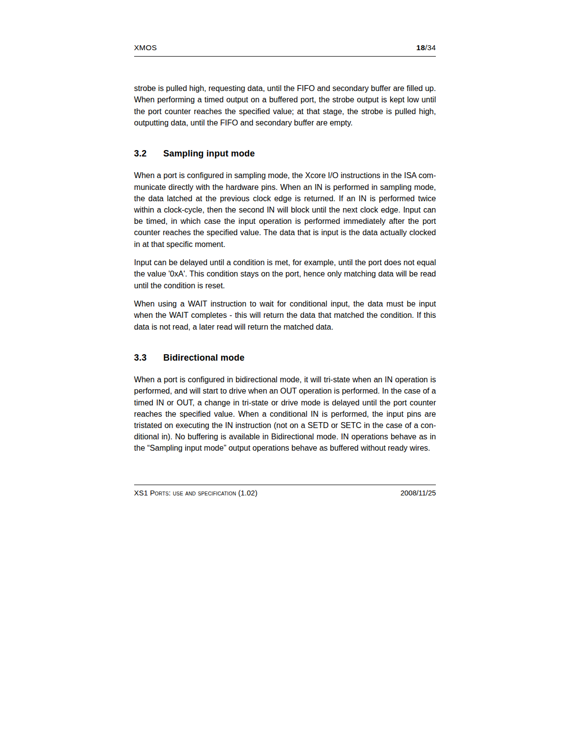XMOS
18/34
strobe is pulled high, requesting data, until the FIFO and secondary buffer are filled up. When performing a timed output on a buffered port, the strobe output is kept low until the port counter reaches the specified value; at that stage, the strobe is pulled high, outputting data, until the FIFO and secondary buffer are empty.
3.2 Sampling input mode
When a port is configured in sampling mode, the Xcore I/O instructions in the ISA communicate directly with the hardware pins. When an IN is performed in sampling mode, the data latched at the previous clock edge is returned. If an IN is performed twice within a clock-cycle, then the second IN will block until the next clock edge. Input can be timed, in which case the input operation is performed immediately after the port counter reaches the specified value. The data that is input is the data actually clocked in at that specific moment.
Input can be delayed until a condition is met, for example, until the port does not equal the value '0xA'. This condition stays on the port, hence only matching data will be read until the condition is reset.
When using a WAIT instruction to wait for conditional input, the data must be input when the WAIT completes - this will return the data that matched the condition. If this data is not read, a later read will return the matched data.
3.3 Bidirectional mode
When a port is configured in bidirectional mode, it will tri-state when an IN operation is performed, and will start to drive when an OUT operation is performed. In the case of a timed IN or OUT, a change in tri-state or drive mode is delayed until the port counter reaches the specified value. When a conditional IN is performed, the input pins are tristated on executing the IN instruction (not on a SETD or SETC in the case of a conditional in). No buffering is available in Bidirectional mode. IN operations behave as in the “Sampling input mode” output operations behave as buffered without ready wires.
XS1 Ports: use and specification (1.02)
2008/11/25